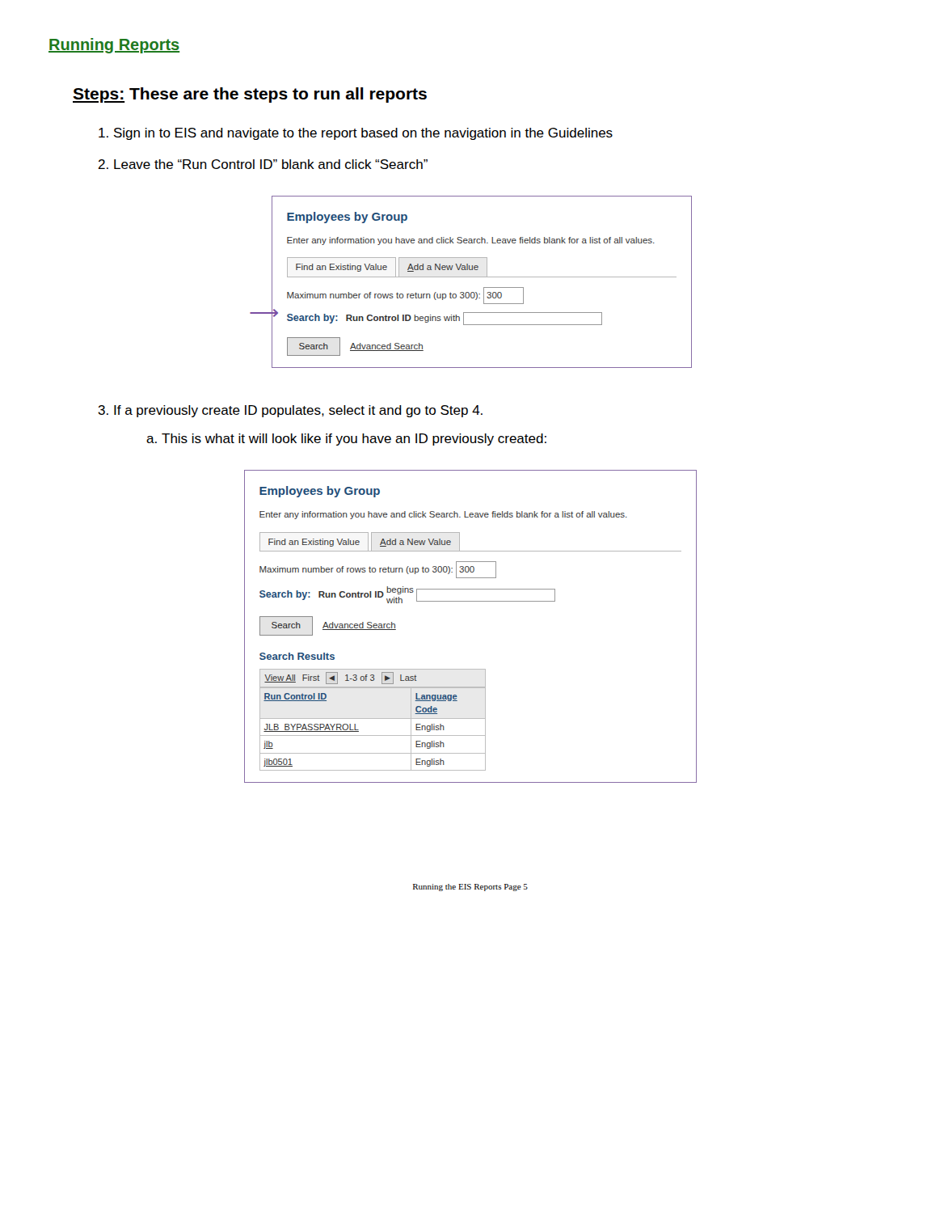Running Reports
Steps: These are the steps to run all reports
Sign in to EIS and navigate to the report based on the navigation in the Guidelines
Leave the “Run Control ID” blank and click “Search”
⟶
Employees by Group
Enter any information you have and click Search. Leave fields blank for a list of all values.
Find an Existing Value
Add a New Value
Maximum number of rows to return (up to 300): 300
Search by: Run Control ID begins with
Search Advanced Search
If a previously create ID populates, select it and go to Step 4.
This is what it will look like if you have an ID previously created:
Employees by Group
Enter any information you have and click Search. Leave fields blank for a list of all values.
Find an Existing Value
Add a New Value
Maximum number of rows to return (up to 300): 300
Search by: Run Control ID begins
with
Search Advanced Search
Search Results
View All First ◀ 1-3 of 3 ▶ Last
| Run Control ID | Language Code |
| --- | --- |
| JLB_BYPASSPAYROLL | English |
| jlb | English |
| jlb0501 | English |
Running the EIS Reports Page 5